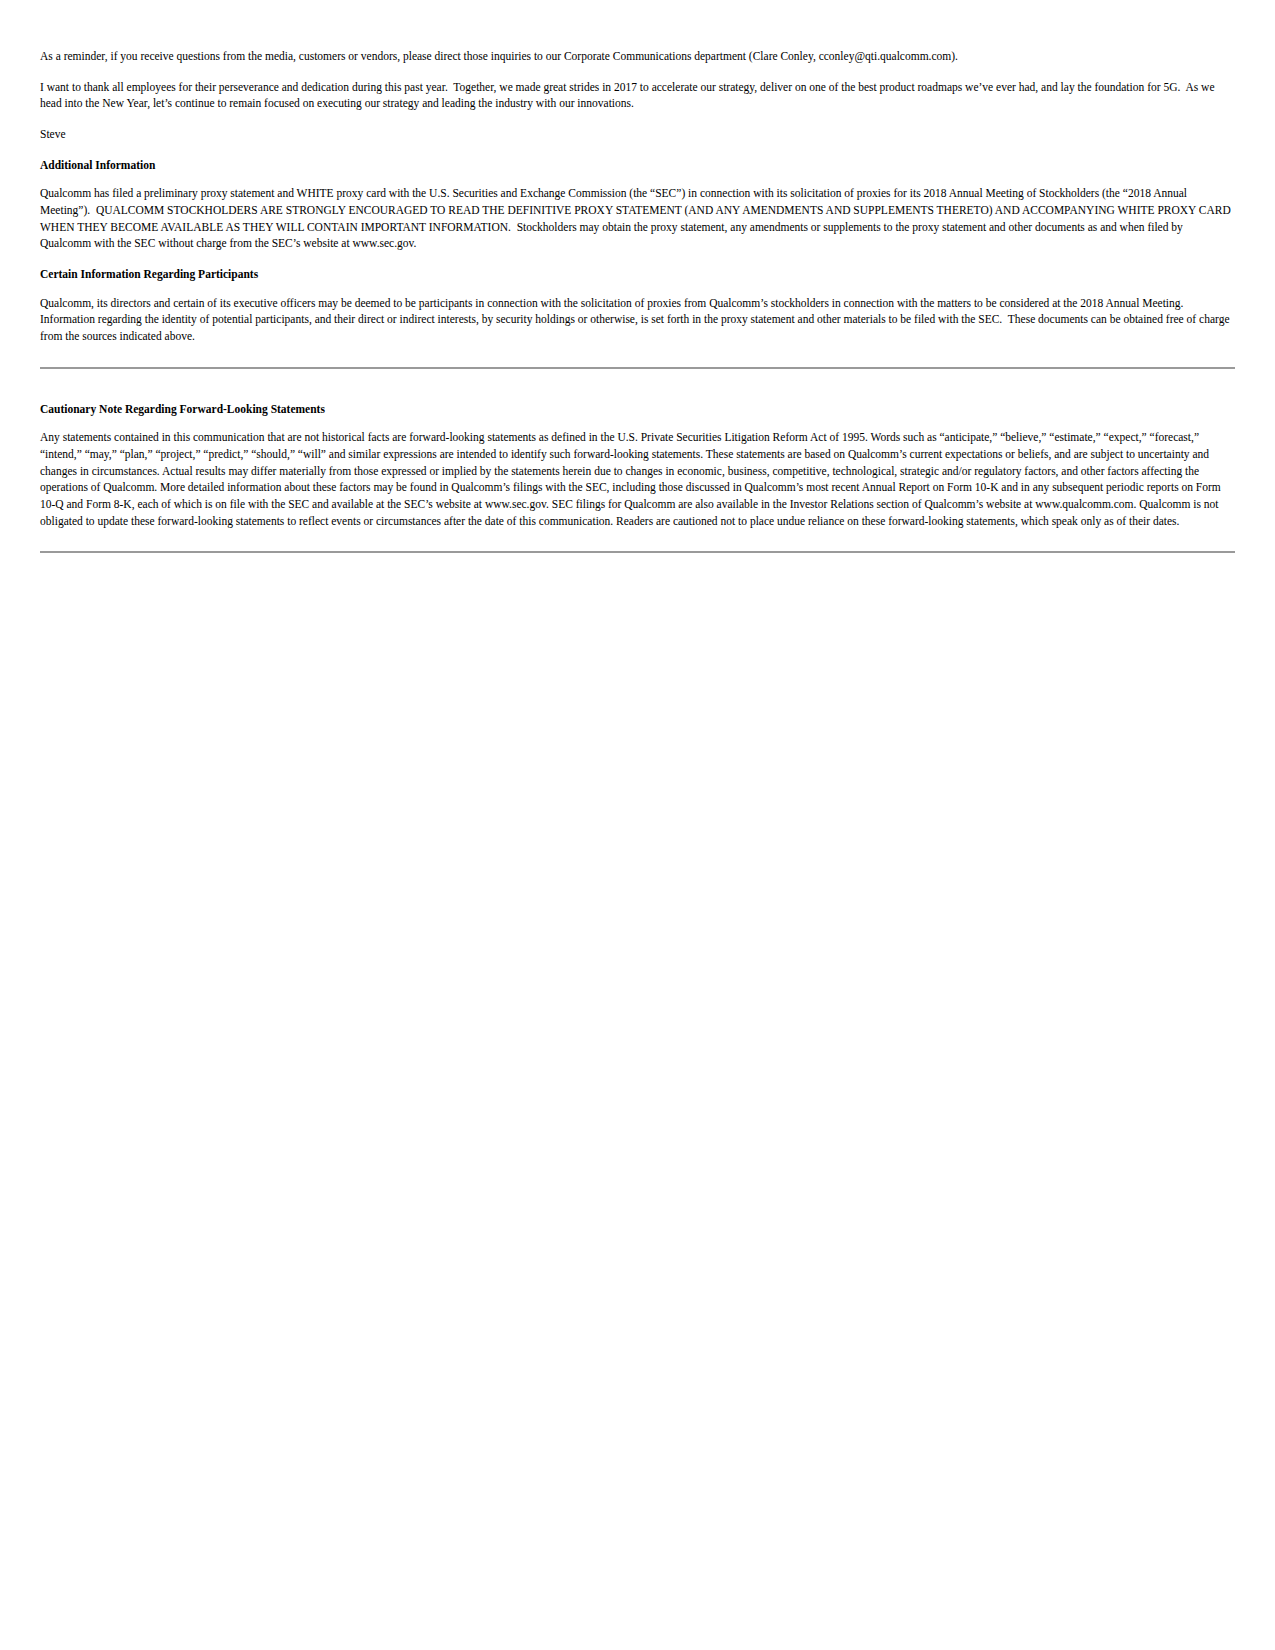As a reminder, if you receive questions from the media, customers or vendors, please direct those inquiries to our Corporate Communications department (Clare Conley, cconley@qti.qualcomm.com).
I want to thank all employees for their perseverance and dedication during this past year. Together, we made great strides in 2017 to accelerate our strategy, deliver on one of the best product roadmaps we’ve ever had, and lay the foundation for 5G. As we head into the New Year, let’s continue to remain focused on executing our strategy and leading the industry with our innovations.
Steve
Additional Information
Qualcomm has filed a preliminary proxy statement and WHITE proxy card with the U.S. Securities and Exchange Commission (the “SEC”) in connection with its solicitation of proxies for its 2018 Annual Meeting of Stockholders (the “2018 Annual Meeting”). QUALCOMM STOCKHOLDERS ARE STRONGLY ENCOURAGED TO READ THE DEFINITIVE PROXY STATEMENT (AND ANY AMENDMENTS AND SUPPLEMENTS THERETO) AND ACCOMPANYING WHITE PROXY CARD WHEN THEY BECOME AVAILABLE AS THEY WILL CONTAIN IMPORTANT INFORMATION. Stockholders may obtain the proxy statement, any amendments or supplements to the proxy statement and other documents as and when filed by Qualcomm with the SEC without charge from the SEC’s website at www.sec.gov.
Certain Information Regarding Participants
Qualcomm, its directors and certain of its executive officers may be deemed to be participants in connection with the solicitation of proxies from Qualcomm’s stockholders in connection with the matters to be considered at the 2018 Annual Meeting. Information regarding the identity of potential participants, and their direct or indirect interests, by security holdings or otherwise, is set forth in the proxy statement and other materials to be filed with the SEC. These documents can be obtained free of charge from the sources indicated above.
Cautionary Note Regarding Forward-Looking Statements
Any statements contained in this communication that are not historical facts are forward-looking statements as defined in the U.S. Private Securities Litigation Reform Act of 1995. Words such as “anticipate,” “believe,” “estimate,” “expect,” “forecast,” “intend,” “may,” “plan,” “project,” “predict,” “should,” “will” and similar expressions are intended to identify such forward-looking statements. These statements are based on Qualcomm’s current expectations or beliefs, and are subject to uncertainty and changes in circumstances. Actual results may differ materially from those expressed or implied by the statements herein due to changes in economic, business, competitive, technological, strategic and/or regulatory factors, and other factors affecting the operations of Qualcomm. More detailed information about these factors may be found in Qualcomm’s filings with the SEC, including those discussed in Qualcomm’s most recent Annual Report on Form 10-K and in any subsequent periodic reports on Form 10-Q and Form 8-K, each of which is on file with the SEC and available at the SEC’s website at www.sec.gov. SEC filings for Qualcomm are also available in the Investor Relations section of Qualcomm’s website at www.qualcomm.com. Qualcomm is not obligated to update these forward-looking statements to reflect events or circumstances after the date of this communication. Readers are cautioned not to place undue reliance on these forward-looking statements, which speak only as of their dates.